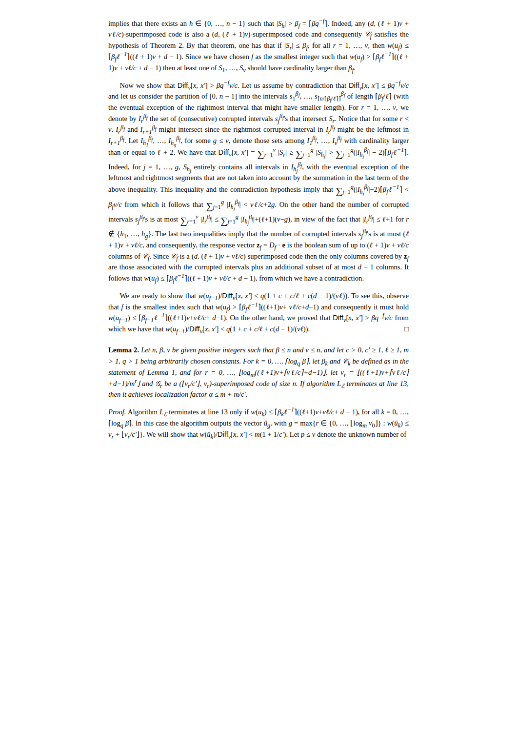implies that there exists an h ∈ {0, …, n − 1} such that |Sh| > βf = ⌈βq−f⌉. Indeed, any (d, (ℓ + 1)v + vℓ/c)-superimposed code is also a (d, (ℓ + 1)v)-superimposed code and consequently 𝒞f satisfies the hypothesis of Theorem 2. By that theorem, one has that if |Sr| ≤ βf, for all r = 1, …, v, then w(uf) ≤ ⌈βfℓ−1⌉((ℓ + 1)v + d − 1). Since we have chosen f as the smallest integer such that w(uf) > ⌈βfℓ−1⌉((ℓ + 1)v + vℓ/c + d − 1) then at least one of S1, …, Sv should have cardinality larger than βf.
Now we show that Diffv[x, x′] > βq−fv/c. Let us assume by contradiction that Diffv[x, x′] ≤ βq−fv/c and let us consider the partition of [0, n − 1] into the intervals s1βf, …, s⌈n/⌈βf/ℓ⌉⌉βf of length ⌈βf/ℓ⌉ (with the eventual exception of the rightmost interval that might have smaller length). For r = 1, …, v, we denote by Irβf the set of (consecutive) corrupted intervals sjβf's that intersect Sr. Notice that for some r < v, Irβf and Ir+1βf might intersect since the rightmost corrupted interval in Irβf might be the leftmost in Ir+1βf. Let Ih1βf, …, Ihgβf, for some g ≤ v, denote those sets among I1βf, …, Ivβf with cardinality larger than or equal to ℓ + 2. We have that Diffv[x, x′] = ∑r=1v |Sr| ≥ ∑j=1g |Shj| > ∑j=1g(|Ihjβf| − 2)⌈βfℓ−1⌉. Indeed, for j = 1, …, g, Shj entirely contains all intervals in Ihjβf, with the eventual exception of the leftmost and rightmost segments that are not taken into account by the summation in the last term of the above inequality. This inequality and the contradiction hypothesis imply that ∑j=1g(|Ihjβf|−2)⌈βfℓ−1⌉ < βfv/c from which it follows that ∑j=1g |Ihjβf| < vℓ/c+2g. On the other hand the number of corrupted intervals sjβf's is at most ∑r=1v |Irβf| ≤ ∑j=1g |Ihjβf|+(ℓ+1)(v−g), in view of the fact that |Irβf| ≤ ℓ+1 for r ∉ {h1, …, hg}. The last two inequalities imply that the number of corrupted intervals sjβf's is at most (ℓ + 1)v + vℓ/c, and consequently, the response vector zf = Df · e is the boolean sum of up to (ℓ + 1)v + vℓ/c columns of 𝒞f. Since 𝒞f is a (d, (ℓ + 1)v + vℓ/c) superimposed code then the only columns covered by zf are those associated with the corrupted intervals plus an additional subset of at most d − 1 columns. It follows that w(uf) ≤ ⌈βfℓ−1⌉((ℓ + 1)v + vℓ/c + d − 1), from which we have a contradiction.
We are ready to show that w(uf−1)/Diffv[x, x′] < q(1 + c + c/ℓ + c(d − 1)/(vℓ)). To see this, observe that f is the smallest index such that w(uf) > ⌈βfℓ−1⌉((ℓ+1)v+ vℓ/c+d−1) and consequently it must hold w(uf−1) ≤ ⌈βf−1ℓ−1⌉((ℓ+1)v+vℓ/c+ d−1). On the other hand, we proved that Diffv[x, x′] > βq−fv/c from which we have that w(uf−1)/Diffv[x, x′] < q(1 + c + c/ℓ + c(d − 1)/(vℓ)). □
Lemma 2. Let n, β, v be given positive integers such that β ≤ n and v ≤ n, and let c > 0, c′ ≥ 1, ℓ ≥ 1, m > 1, q > 1 being arbitrarily chosen constants. For k = 0, …, ⌈logq β⌉, let βk and 𝒞k be defined as in the statement of Lemma 1, and for r = 0, …, ⌊logm((ℓ+1)v+⌈vℓ/c⌉+d−1)⌋, let vr = ⌊((ℓ+1)v+⌈vℓ/c⌉+d−1)/mr⌋ and 𝒢r be a (⌊vr/c′⌋, vr)-superimposed code of size n. If algorithm Lℰ terminates at line 13, then it achieves localization factor α ≤ m + m/c′.
Proof. Algorithm Lℰ terminates at line 13 only if w(uk) ≤ ⌈βkℓ−1⌉((ℓ+1)v+vℓ/c+ d − 1), for all k = 0, …, ⌈logq β⌉. In this case the algorithm outputs the vector ûg, with g = max{r ∈ {0, …, ⌊logm v0⌋} : w(ûk) ≤ vr + ⌊vr/c′⌋}. We will show that w(ûk)/Diffv[x, x′] < m(1 + 1/c′). Let p ≤ v denote the unknown number of